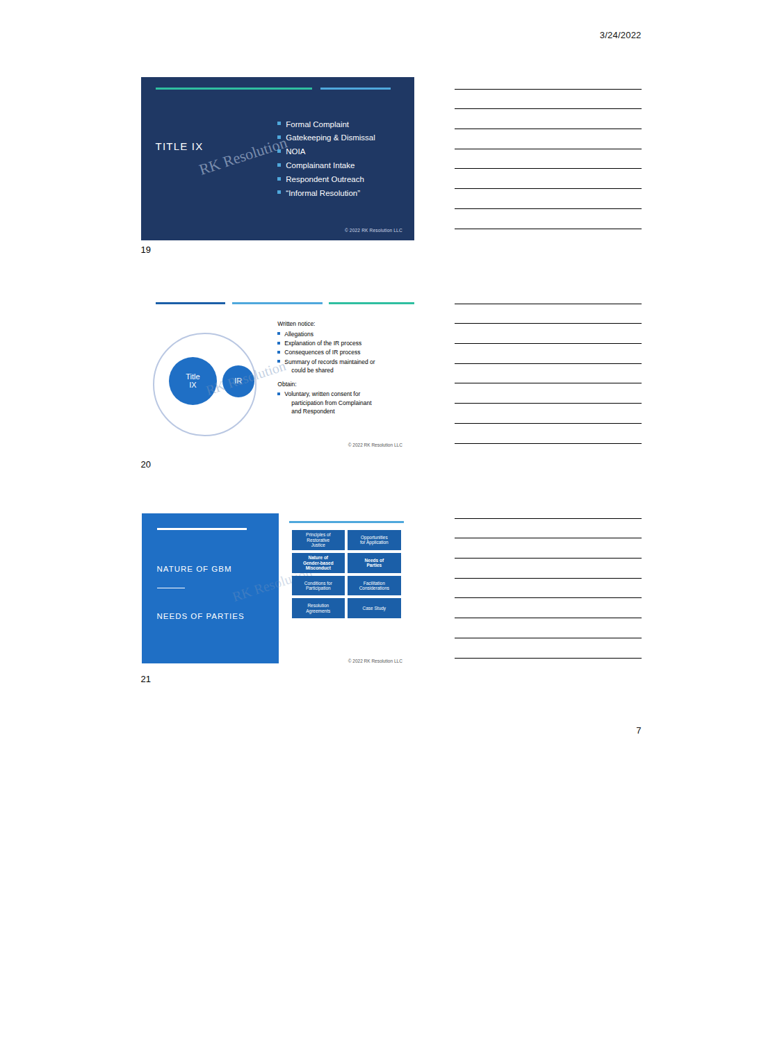3/24/2022
RK Resolution
TITLE IX
Formal Complaint
Gatekeeping & Dismissal
NOIA
Complainant Intake
Respondent Outreach
“Informal Resolution”
© 2022 RK Resolution LLC
19
Title
IX
IR
RK Resolution
Written notice:
Allegations
Explanation of the IR process
Consequences of IR process
Summary of records maintained or
could be shared
Obtain:
Voluntary, written consent for
participation from Complainant
and Respondent
© 2022 RK Resolution LLC
20
NATURE OF GBM
NEEDS OF PARTIES
RK Resolution
| Principles of Restorative Justice | Opportunities for Application |
| Nature of Gender-based Misconduct | Needs of Parties |
| Conditions for Participation | Facilitation Considerations |
| Resolution Agreements | Case Study |
© 2022 RK Resolution LLC
21
7